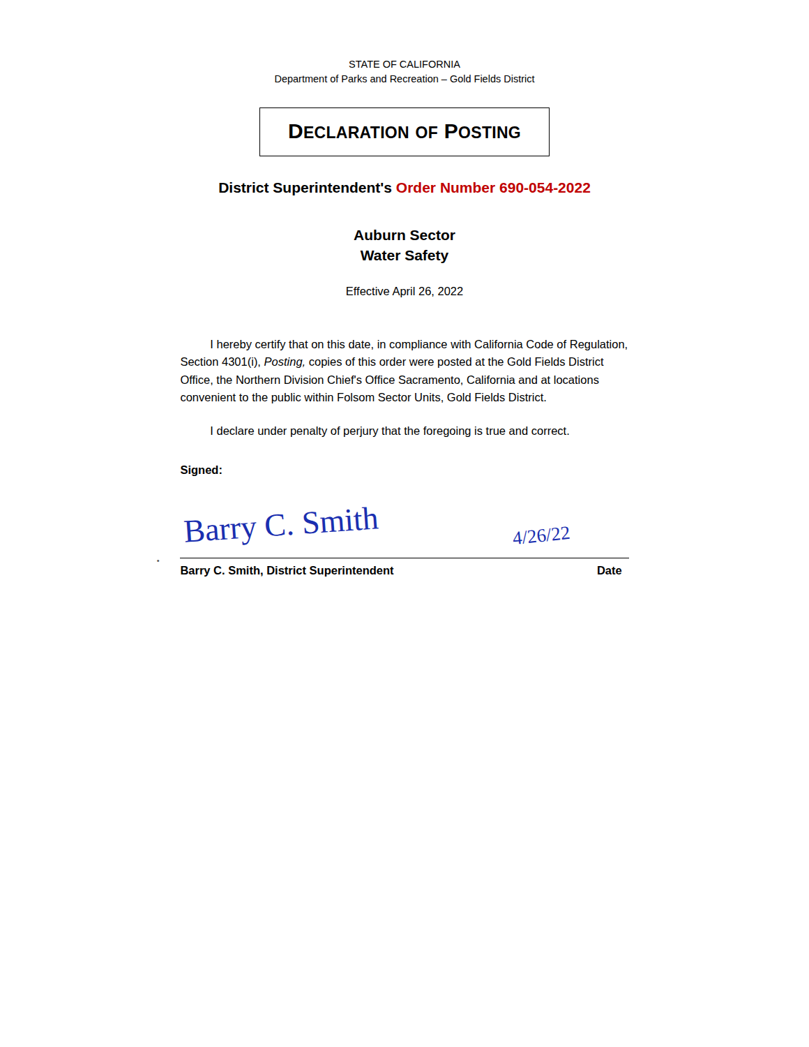STATE OF CALIFORNIA
Department of Parks and Recreation – Gold Fields District
DECLARATION OF POSTING
District Superintendent's Order Number 690-054-2022
Auburn Sector
Water Safety
Effective April 26, 2022
I hereby certify that on this date, in compliance with California Code of Regulation, Section 4301(i), Posting, copies of this order were posted at the Gold Fields District Office, the Northern Division Chief's Office Sacramento, California and at locations convenient to the public within Folsom Sector Units, Gold Fields District.
I declare under penalty of perjury that the foregoing is true and correct.
Signed:
Barry C. Smith
4/26/22
Barry C. Smith, District Superintendent
Date
•